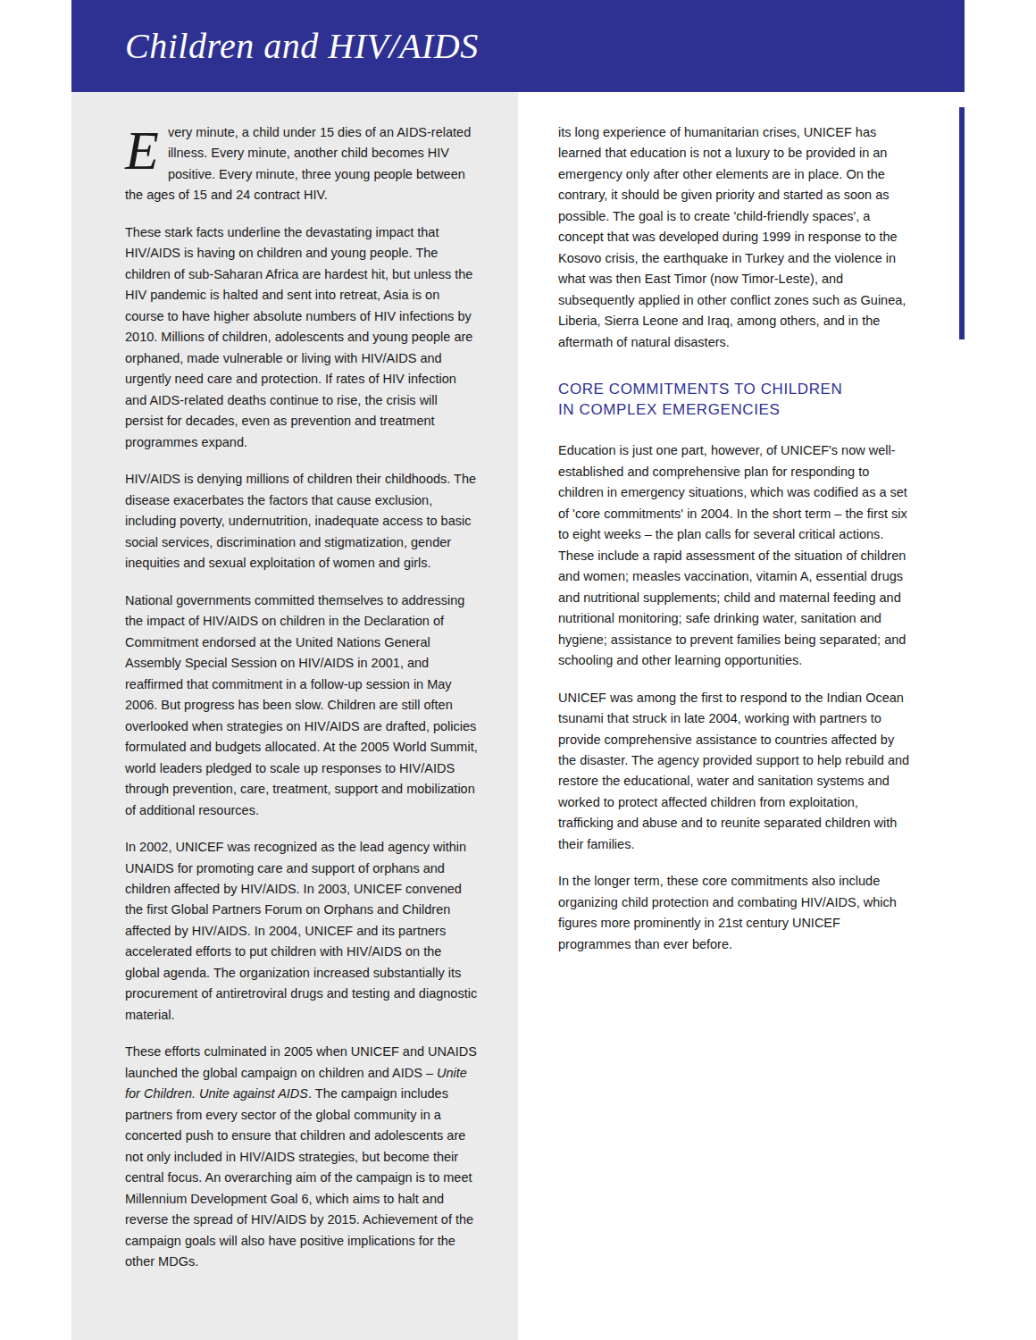Children and HIV/AIDS
Every minute, a child under 15 dies of an AIDS-related illness. Every minute, another child becomes HIV positive. Every minute, three young people between the ages of 15 and 24 contract HIV.
These stark facts underline the devastating impact that HIV/AIDS is having on children and young people. The children of sub-Saharan Africa are hardest hit, but unless the HIV pandemic is halted and sent into retreat, Asia is on course to have higher absolute numbers of HIV infections by 2010. Millions of children, adolescents and young people are orphaned, made vulnerable or living with HIV/AIDS and urgently need care and protection. If rates of HIV infection and AIDS-related deaths continue to rise, the crisis will persist for decades, even as prevention and treatment programmes expand.
HIV/AIDS is denying millions of children their childhoods. The disease exacerbates the factors that cause exclusion, including poverty, undernutrition, inadequate access to basic social services, discrimination and stigmatization, gender inequities and sexual exploitation of women and girls.
National governments committed themselves to addressing the impact of HIV/AIDS on children in the Declaration of Commitment endorsed at the United Nations General Assembly Special Session on HIV/AIDS in 2001, and reaffirmed that commitment in a follow-up session in May 2006. But progress has been slow. Children are still often overlooked when strategies on HIV/AIDS are drafted, policies formulated and budgets allocated. At the 2005 World Summit, world leaders pledged to scale up responses to HIV/AIDS through prevention, care, treatment, support and mobilization of additional resources.
In 2002, UNICEF was recognized as the lead agency within UNAIDS for promoting care and support of orphans and children affected by HIV/AIDS. In 2003, UNICEF convened the first Global Partners Forum on Orphans and Children affected by HIV/AIDS. In 2004, UNICEF and its partners accelerated efforts to put children with HIV/AIDS on the global agenda. The organization increased substantially its procurement of antiretroviral drugs and testing and diagnostic material.
These efforts culminated in 2005 when UNICEF and UNAIDS launched the global campaign on children and AIDS – Unite for Children. Unite against AIDS. The campaign includes partners from every sector of the global community in a concerted push to ensure that children and adolescents are not only included in HIV/AIDS strategies, but become their central focus. An overarching aim of the campaign is to meet Millennium Development Goal 6, which aims to halt and reverse the spread of HIV/AIDS by 2015. Achievement of the campaign goals will also have positive implications for the other MDGs.
its long experience of humanitarian crises, UNICEF has learned that education is not a luxury to be provided in an emergency only after other elements are in place. On the contrary, it should be given priority and started as soon as possible. The goal is to create 'child-friendly spaces', a concept that was developed during 1999 in response to the Kosovo crisis, the earthquake in Turkey and the violence in what was then East Timor (now Timor-Leste), and subsequently applied in other conflict zones such as Guinea, Liberia, Sierra Leone and Iraq, among others, and in the aftermath of natural disasters.
Core commitments to children
in complex emergencies
Education is just one part, however, of UNICEF's now well-established and comprehensive plan for responding to children in emergency situations, which was codified as a set of 'core commitments' in 2004. In the short term – the first six to eight weeks – the plan calls for several critical actions. These include a rapid assessment of the situation of children and women; measles vaccination, vitamin A, essential drugs and nutritional supplements; child and maternal feeding and nutritional monitoring; safe drinking water, sanitation and hygiene; assistance to prevent families being separated; and schooling and other learning opportunities.
UNICEF was among the first to respond to the Indian Ocean tsunami that struck in late 2004, working with partners to provide comprehensive assistance to countries affected by the disaster. The agency provided support to help rebuild and restore the educational, water and sanitation systems and worked to protect affected children from exploitation, trafficking and abuse and to reunite separated children with their families.
In the longer term, these core commitments also include organizing child protection and combating HIV/AIDS, which figures more prominently in 21st century UNICEF programmes than ever before.